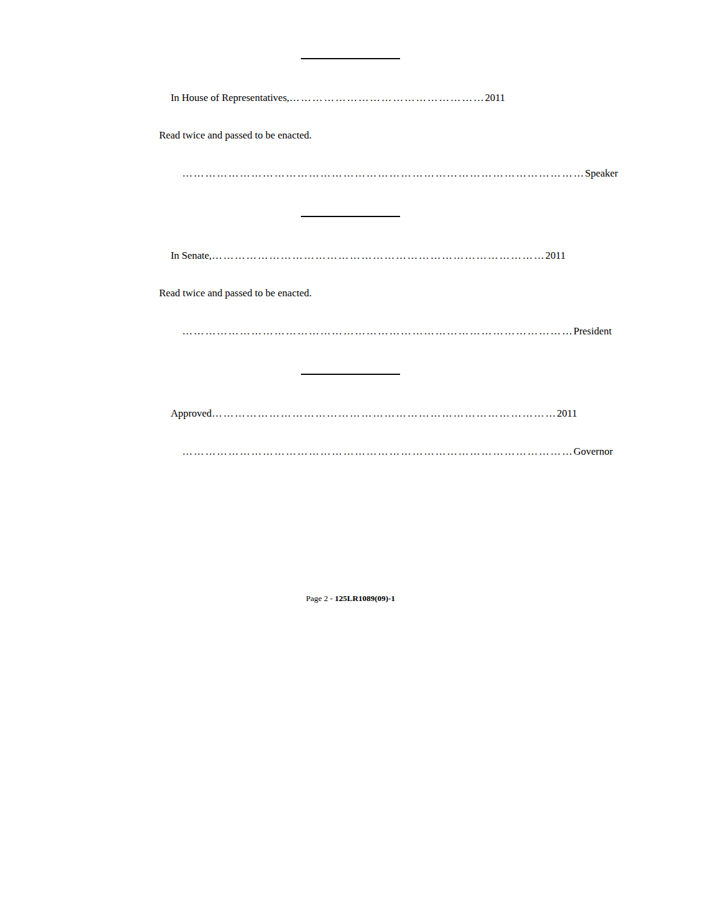In House of Representatives,……………………………………………2011
Read twice and passed to be enacted.
……………………………………………………………………………………………Speaker
In Senate,……………………………………………………………………………2011
Read twice and passed to be enacted.
…………………………………………………………………………………………President
Approved………………………………………………………………………………2011
…………………………………………………………………………………………Governor
Page 2 - 125LR1089(09)-1